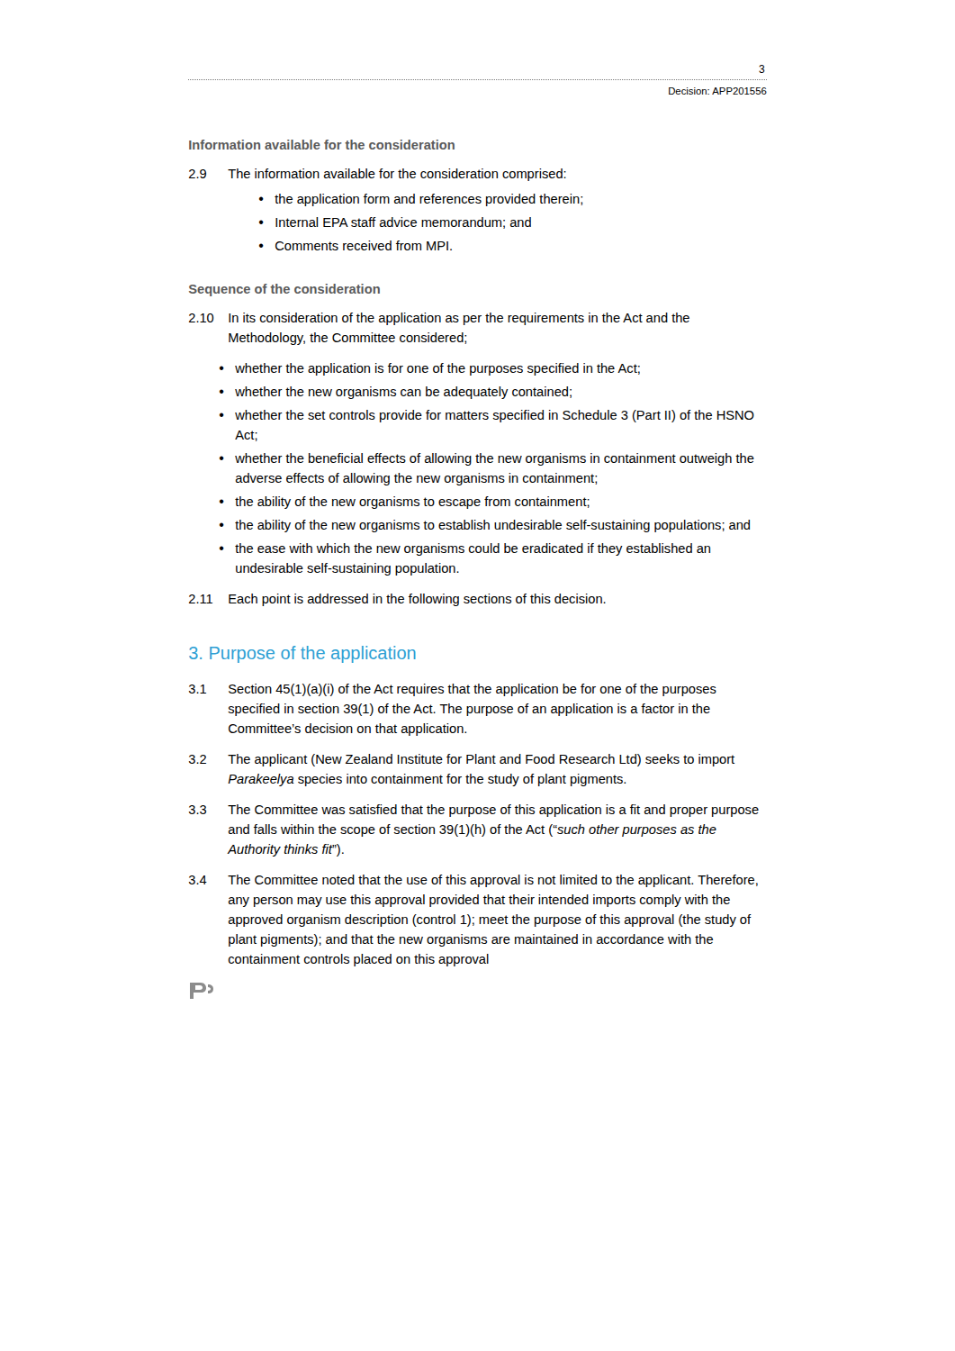3
Decision: APP201556
Information available for the consideration
2.9
The information available for the consideration comprised:
the application form and references provided therein;
Internal EPA staff advice memorandum; and
Comments received from MPI.
Sequence of the consideration
2.10
In its consideration of the application as per the requirements in the Act and the Methodology, the Committee considered;
whether the application is for one of the purposes specified in the Act;
whether the new organisms can be adequately contained;
whether the set controls provide for matters specified in Schedule 3 (Part II) of the HSNO Act;
whether the beneficial effects of allowing the new organisms in containment outweigh the adverse effects of allowing the new organisms in containment;
the ability of the new organisms to escape from containment;
the ability of the new organisms to establish undesirable self-sustaining populations; and
the ease with which the new organisms could be eradicated if they established an undesirable self-sustaining population.
2.11
Each point is addressed in the following sections of this decision.
3. Purpose of the application
3.1
Section 45(1)(a)(i) of the Act requires that the application be for one of the purposes specified in section 39(1) of the Act. The purpose of an application is a factor in the Committee’s decision on that application.
3.2
The applicant (New Zealand Institute for Plant and Food Research Ltd) seeks to import Parakeelya species into containment for the study of plant pigments.
3.3
The Committee was satisfied that the purpose of this application is a fit and proper purpose and falls within the scope of section 39(1)(h) of the Act (“such other purposes as the Authority thinks fit”).
3.4
The Committee noted that the use of this approval is not limited to the applicant. Therefore, any person may use this approval provided that their intended imports comply with the approved organism description (control 1); meet the purpose of this approval (the study of plant pigments); and that the new organisms are maintained in accordance with the containment controls placed on this approval